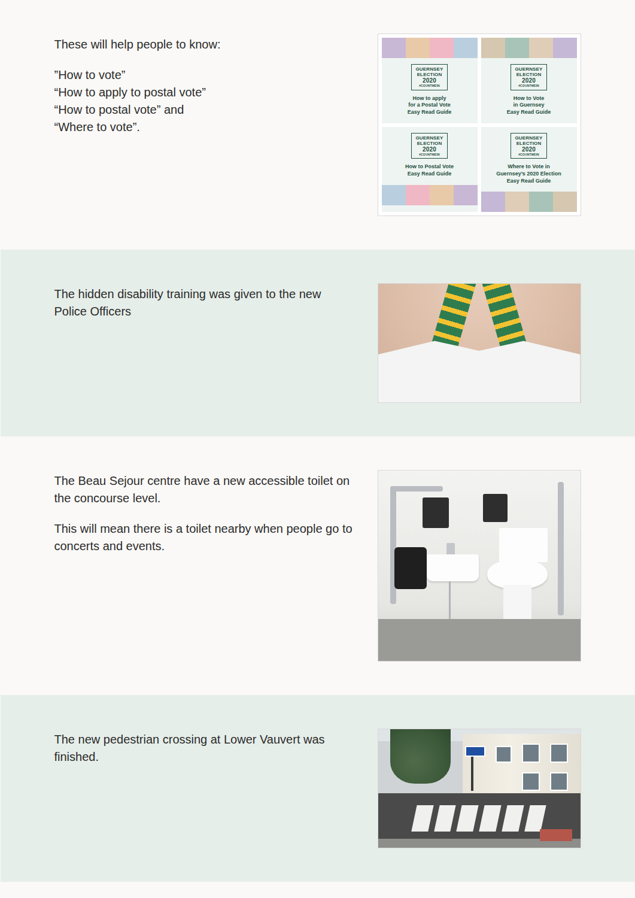These will help people to know:
”How to vote”
“How to apply to postal vote”
“How to postal vote” and
“Where to vote”.
GUERNSEY
ELECTION2020#COUNTMEIN
How to apply
for a Postal Vote
Easy Read Guide
GUERNSEY
ELECTION2020#COUNTMEIN
How to Vote
in Guernsey
Easy Read Guide
GUERNSEY
ELECTION2020#COUNTMEIN
How to Postal Vote
Easy Read Guide
GUERNSEY
ELECTION2020#COUNTMEIN
Where to Vote in
Guernsey’s 2020 Election
Easy Read Guide
The hidden disability training was given to the new Police Officers
The Beau Sejour centre have a new accessible toilet on the concourse level.
This will mean there is a toilet nearby when people go to concerts and events.
The new pedestrian crossing at Lower Vauvert was finished.